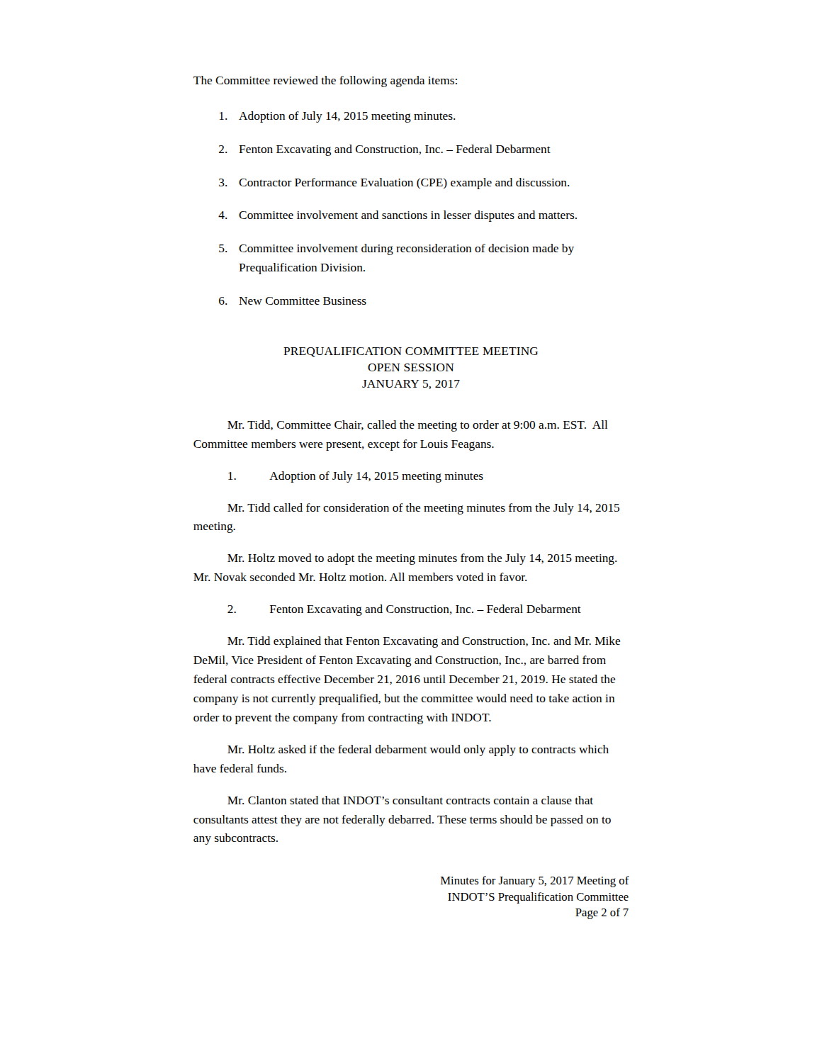The Committee reviewed the following agenda items:
Adoption of July 14, 2015 meeting minutes.
Fenton Excavating and Construction, Inc. – Federal Debarment
Contractor Performance Evaluation (CPE) example and discussion.
Committee involvement and sanctions in lesser disputes and matters.
Committee involvement during reconsideration of decision made by Prequalification Division.
New Committee Business
PREQUALIFICATION COMMITTEE MEETING
OPEN SESSION
JANUARY 5, 2017
Mr. Tidd, Committee Chair, called the meeting to order at 9:00 a.m. EST. All Committee members were present, except for Louis Feagans.
1. Adoption of July 14, 2015 meeting minutes
Mr. Tidd called for consideration of the meeting minutes from the July 14, 2015 meeting.
Mr. Holtz moved to adopt the meeting minutes from the July 14, 2015 meeting. Mr. Novak seconded Mr. Holtz motion. All members voted in favor.
2. Fenton Excavating and Construction, Inc. – Federal Debarment
Mr. Tidd explained that Fenton Excavating and Construction, Inc. and Mr. Mike DeMil, Vice President of Fenton Excavating and Construction, Inc., are barred from federal contracts effective December 21, 2016 until December 21, 2019. He stated the company is not currently prequalified, but the committee would need to take action in order to prevent the company from contracting with INDOT.
Mr. Holtz asked if the federal debarment would only apply to contracts which have federal funds.
Mr. Clanton stated that INDOT’s consultant contracts contain a clause that consultants attest they are not federally debarred. These terms should be passed on to any subcontracts.
Minutes for January 5, 2017 Meeting of
INDOT’S Prequalification Committee
Page 2 of 7